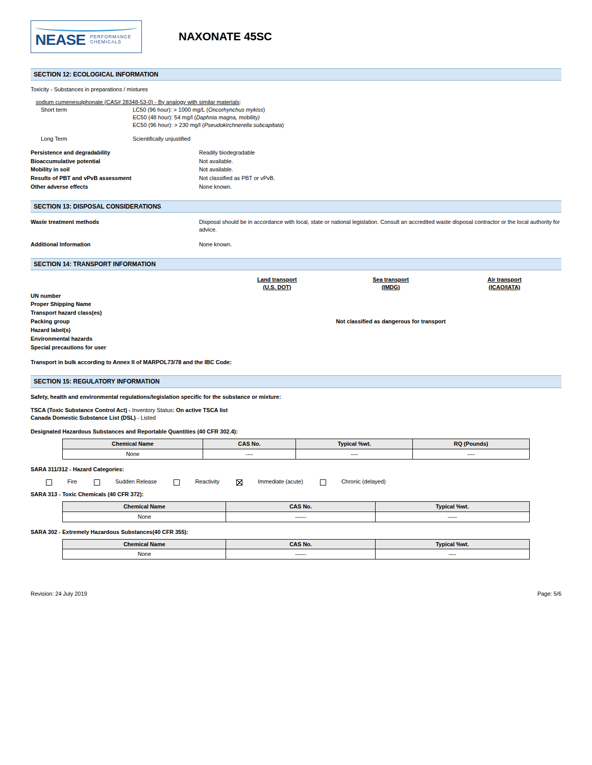NEASE PERFORMANCE CHEMICALS
NAXONATE 45SC
SECTION 12: ECOLOGICAL INFORMATION
Toxicity - Substances in preparations / mixtures
sodium cumenesulphonate (CAS# 28348-53-0) - By analogy with similar materials:
| Short term | LC50 (96 hour): > 1000 mg/L ( Oncorhynchus mykiss ) EC50 (48 hour): 54 mg/l ( Daphnia magna, mobility ) EC50 (96 hour): > 230 mg/l ( Pseudokirchnerella subcapitata ) |
| Long Term | Scientifically unjustified |
| Persistence and degradability | Readily biodegradable |
| Bioaccumulative potential | Not available. |
| Mobility in soil | Not available. |
| Results of PBT and vPvB assessment | Not classified as PBT or vPvB. |
| Other adverse effects | None known. |
SECTION 13: DISPOSAL CONSIDERATIONS
| Waste treatment methods | Disposal should be in accordance with local, state or national legislation. Consult an accredited waste disposal contractor or the local authority for advice. |
| Additional Information | None known. |
SECTION 14: TRANSPORT INFORMATION
| | Land transport (U.S. DOT) | Sea transport (IMDG) | Air transport (ICAO/IATA) |
| UN number | Not classified as dangerous for transport |
| Proper Shipping Name |
| Transport hazard class(es) |
| Packing group |
| Hazard label(s) |
| Environmental hazards |
| Special precautions for user |
Transport in bulk according to Annex II of MARPOL73/78 and the IBC Code:
SECTION 15: REGULATORY INFORMATION
Safety, health and environmental regulations/legislation specific for the substance or mixture:
TSCA (Toxic Substance Control Act) - Inventory Status: On active TSCA list
Canada Domestic Substance List (DSL) - Listed
Designated Hazardous Substances and Reportable Quantities (40 CFR 302.4):
| Chemical Name | CAS No. | Typical %wt. | RQ (Pounds) |
| --- | --- | --- | --- |
| None | ---- | ---- | ---- |
SARA 311/312 - Hazard Categories:
Fire Sudden Release Reactivity Immediate (acute) Chronic (delayed)
SARA 313 - Toxic Chemicals (40 CFR 372):
| Chemical Name | CAS No. | Typical %wt. |
| --- | --- | --- |
| None | ------ | ----- |
SARA 302 - Extremely Hazardous Substances(40 CFR 355):
| Chemical Name | CAS No. | Typical %wt. |
| --- | --- | --- |
| None | ------ | ---- |
Revision: 24 July 2019
Page: 5/6